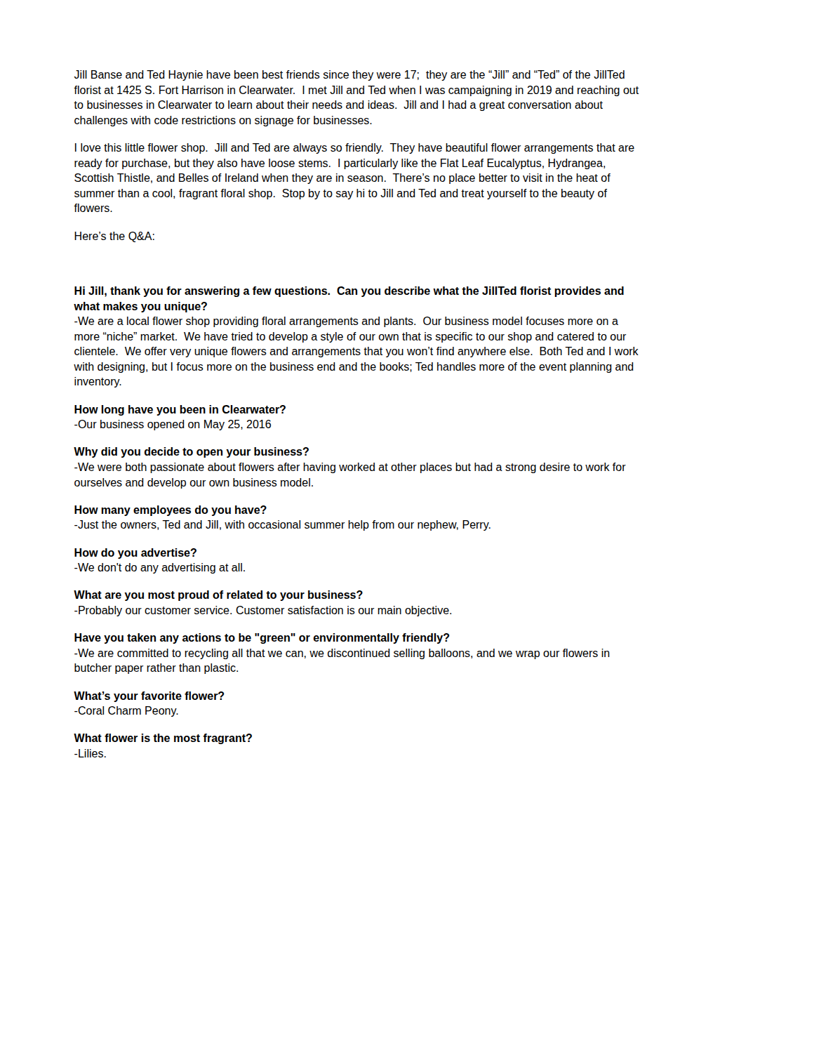Jill Banse and Ted Haynie have been best friends since they were 17; they are the “Jill” and “Ted” of the JillTed florist at 1425 S. Fort Harrison in Clearwater. I met Jill and Ted when I was campaigning in 2019 and reaching out to businesses in Clearwater to learn about their needs and ideas. Jill and I had a great conversation about challenges with code restrictions on signage for businesses.
I love this little flower shop. Jill and Ted are always so friendly. They have beautiful flower arrangements that are ready for purchase, but they also have loose stems. I particularly like the Flat Leaf Eucalyptus, Hydrangea, Scottish Thistle, and Belles of Ireland when they are in season. There’s no place better to visit in the heat of summer than a cool, fragrant floral shop. Stop by to say hi to Jill and Ted and treat yourself to the beauty of flowers.
Here’s the Q&A:
Hi Jill, thank you for answering a few questions. Can you describe what the JillTed florist provides and what makes you unique?
-We are a local flower shop providing floral arrangements and plants. Our business model focuses more on a more “niche” market. We have tried to develop a style of our own that is specific to our shop and catered to our clientele. We offer very unique flowers and arrangements that you won’t find anywhere else. Both Ted and I work with designing, but I focus more on the business end and the books; Ted handles more of the event planning and inventory.
How long have you been in Clearwater?
-Our business opened on May 25, 2016
Why did you decide to open your business?
-We were both passionate about flowers after having worked at other places but had a strong desire to work for ourselves and develop our own business model.
How many employees do you have?
-Just the owners, Ted and Jill, with occasional summer help from our nephew, Perry.
How do you advertise?
-We don't do any advertising at all.
What are you most proud of related to your business?
-Probably our customer service. Customer satisfaction is our main objective.
Have you taken any actions to be "green" or environmentally friendly?
-We are committed to recycling all that we can, we discontinued selling balloons, and we wrap our flowers in butcher paper rather than plastic.
What’s your favorite flower?
-Coral Charm Peony.
What flower is the most fragrant?
-Lilies.